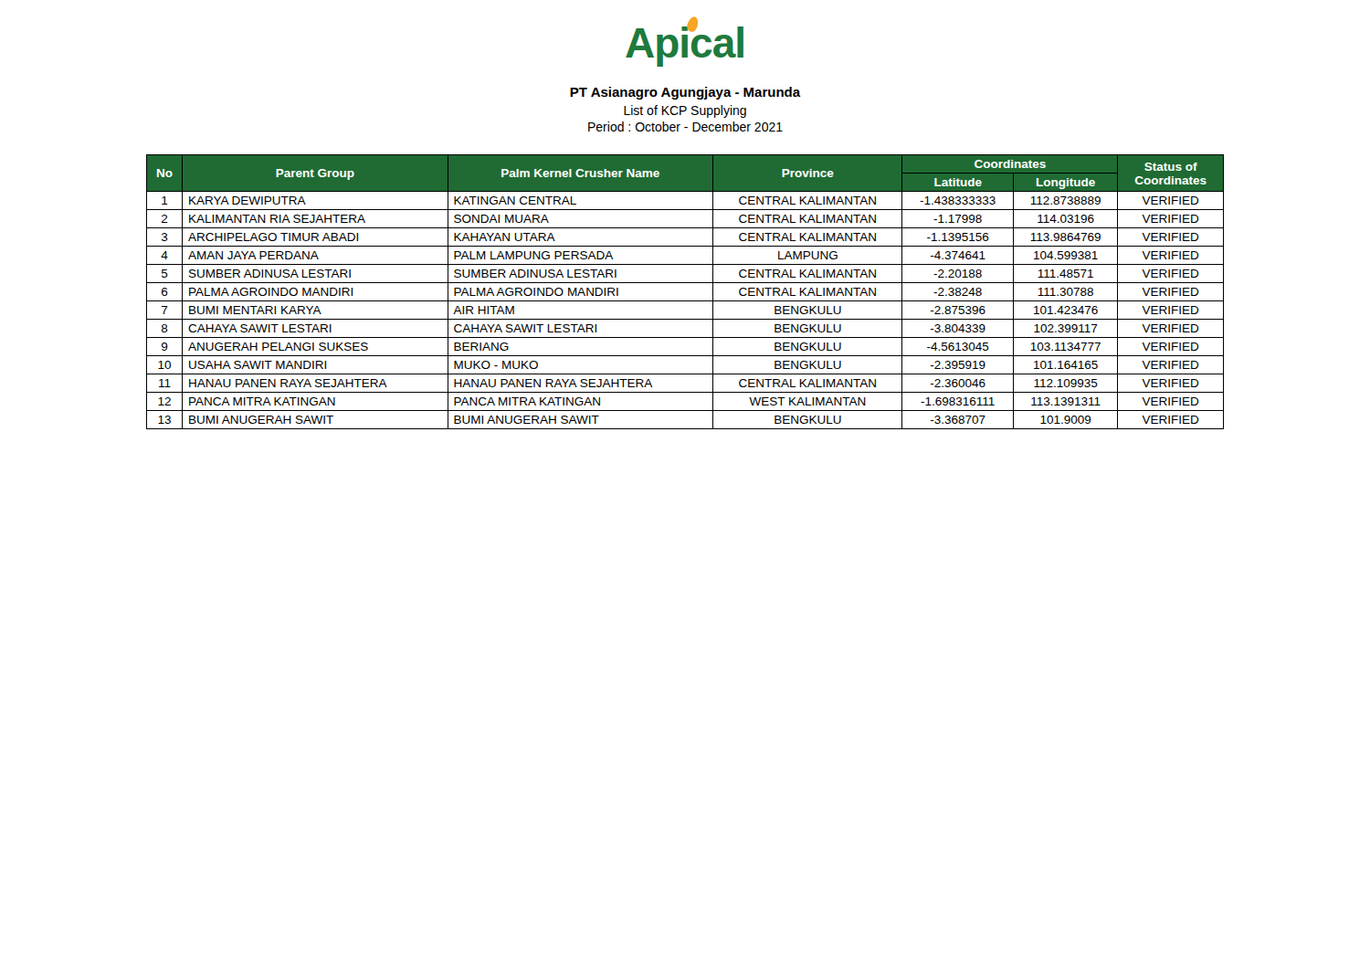Apical
PT Asianagro Agungjaya - Marunda
List of KCP Supplying
Period : October - December 2021
| No | Parent Group | Palm Kernel Crusher Name | Province | Coordinates | Status of Coordinates |
| --- | --- | --- | --- | --- | --- |
| Latitude | Longitude |
| 1 | KARYA DEWIPUTRA | KATINGAN CENTRAL | CENTRAL KALIMANTAN | -1.438333333 | 112.8738889 | VERIFIED |
| 2 | KALIMANTAN RIA SEJAHTERA | SONDAI MUARA | CENTRAL KALIMANTAN | -1.17998 | 114.03196 | VERIFIED |
| 3 | ARCHIPELAGO TIMUR ABADI | KAHAYAN UTARA | CENTRAL KALIMANTAN | -1.1395156 | 113.9864769 | VERIFIED |
| 4 | AMAN JAYA PERDANA | PALM LAMPUNG PERSADA | LAMPUNG | -4.374641 | 104.599381 | VERIFIED |
| 5 | SUMBER ADINUSA LESTARI | SUMBER ADINUSA LESTARI | CENTRAL KALIMANTAN | -2.20188 | 111.48571 | VERIFIED |
| 6 | PALMA AGROINDO MANDIRI | PALMA AGROINDO MANDIRI | CENTRAL KALIMANTAN | -2.38248 | 111.30788 | VERIFIED |
| 7 | BUMI MENTARI KARYA | AIR HITAM | BENGKULU | -2.875396 | 101.423476 | VERIFIED |
| 8 | CAHAYA SAWIT LESTARI | CAHAYA SAWIT LESTARI | BENGKULU | -3.804339 | 102.399117 | VERIFIED |
| 9 | ANUGERAH PELANGI SUKSES | BERIANG | BENGKULU | -4.5613045 | 103.1134777 | VERIFIED |
| 10 | USAHA SAWIT MANDIRI | MUKO - MUKO | BENGKULU | -2.395919 | 101.164165 | VERIFIED |
| 11 | HANAU PANEN RAYA SEJAHTERA | HANAU PANEN RAYA SEJAHTERA | CENTRAL KALIMANTAN | -2.360046 | 112.109935 | VERIFIED |
| 12 | PANCA MITRA KATINGAN | PANCA MITRA KATINGAN | WEST KALIMANTAN | -1.698316111 | 113.1391311 | VERIFIED |
| 13 | BUMI ANUGERAH SAWIT | BUMI ANUGERAH SAWIT | BENGKULU | -3.368707 | 101.9009 | VERIFIED |